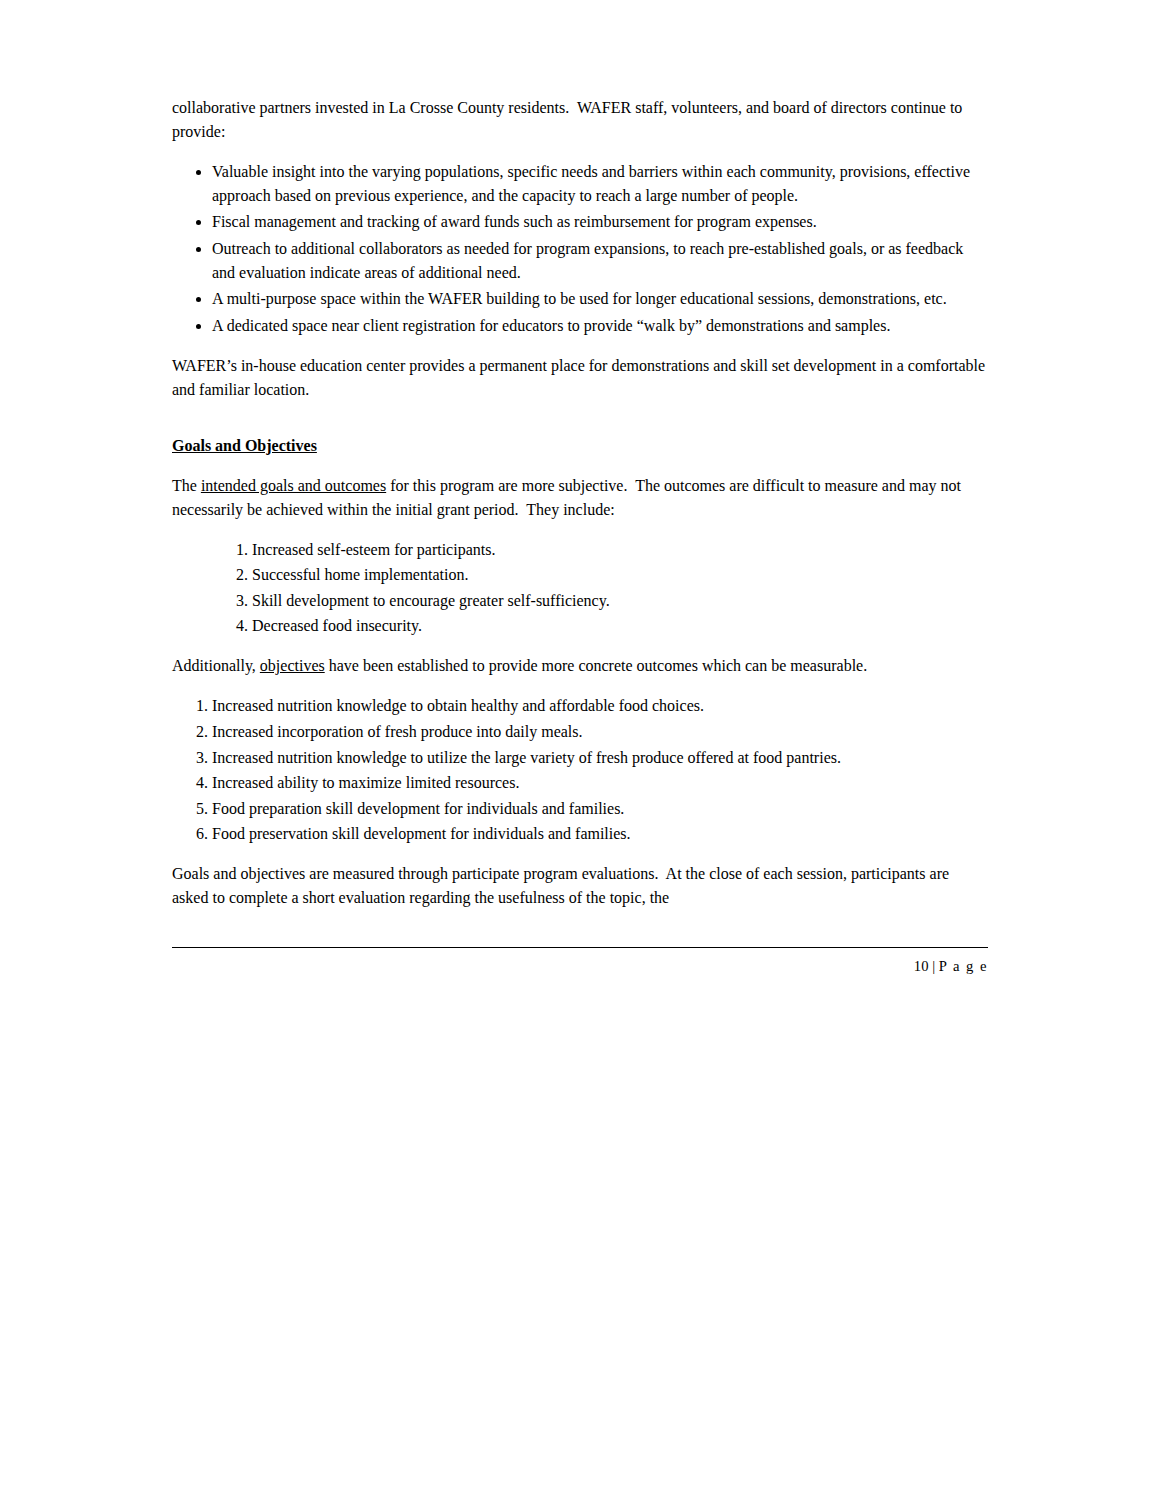collaborative partners invested in La Crosse County residents. WAFER staff, volunteers, and board of directors continue to provide:
Valuable insight into the varying populations, specific needs and barriers within each community, provisions, effective approach based on previous experience, and the capacity to reach a large number of people.
Fiscal management and tracking of award funds such as reimbursement for program expenses.
Outreach to additional collaborators as needed for program expansions, to reach pre-established goals, or as feedback and evaluation indicate areas of additional need.
A multi-purpose space within the WAFER building to be used for longer educational sessions, demonstrations, etc.
A dedicated space near client registration for educators to provide “walk by” demonstrations and samples.
WAFER’s in-house education center provides a permanent place for demonstrations and skill set development in a comfortable and familiar location.
Goals and Objectives
The intended goals and outcomes for this program are more subjective. The outcomes are difficult to measure and may not necessarily be achieved within the initial grant period. They include:
Increased self-esteem for participants.
Successful home implementation.
Skill development to encourage greater self-sufficiency.
Decreased food insecurity.
Additionally, objectives have been established to provide more concrete outcomes which can be measurable.
Increased nutrition knowledge to obtain healthy and affordable food choices.
Increased incorporation of fresh produce into daily meals.
Increased nutrition knowledge to utilize the large variety of fresh produce offered at food pantries.
Increased ability to maximize limited resources.
Food preparation skill development for individuals and families.
Food preservation skill development for individuals and families.
Goals and objectives are measured through participate program evaluations. At the close of each session, participants are asked to complete a short evaluation regarding the usefulness of the topic, the
10 | P a g e